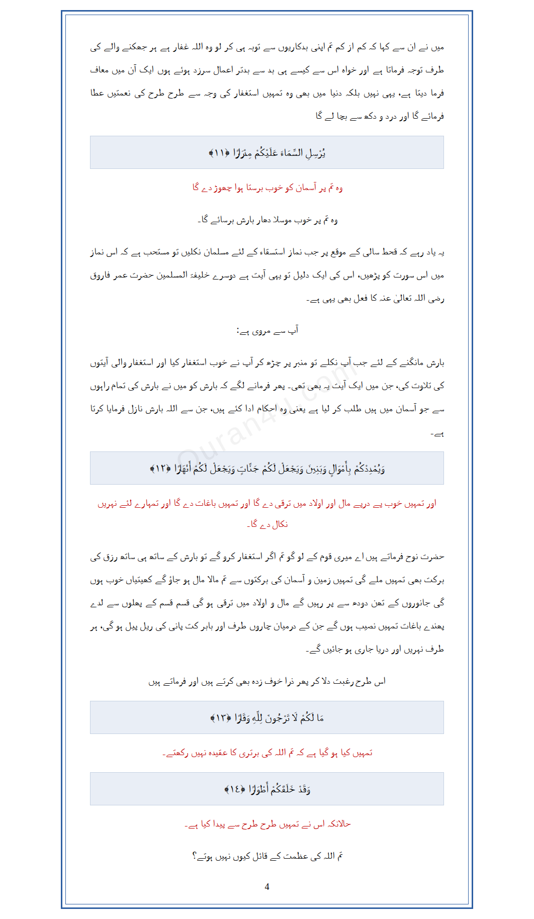Quran4u.com
میں نے ان سے کہا کہ کم از کم تم اپنی بدکاریوں سے توبہ ہی کر لو وہ اللہ غفار ہے ہر جھکنے والے کی طرف توجہ فرماتا ہے اور خواہ اس سے کیسے ہی بد سے بدتر اعمال سرزد ہوئے ہوں ایک آن میں معاف فرما دیتا ہے، یہی نہیں بلکہ دنیا میں بھی وہ تمہیں استغفار کی وجہ سے طرح طرح کی نعمتیں عطا فرمائے گا اور درد و دکھ سے بچا لے گا
يُرْسِلِ السَّمَاءَ عَلَيْكُمْ مِدْرَارًا ﴿١١﴾
وہ تم پر آسمان کو خوب برستا ہوا چھوڑ دے گا
وہ تم پر خوب موسلا دھار بارش برسائے گا۔
یہ یاد رہے کہ قحط سالی کے موقع پر جب نماز استسقاء کے لئے مسلمان نکلیں تو مستحب ہے کہ اس نماز میں اس سورت کو پڑھیں، اس کی ایک دلیل تو یہی آیت ہے دوسرے خلیفۃ المسلمین حضرت عمر فاروق رضی اللہ تعالیٰ عنہ کا فعل بھی یہی ہے۔
آپ سے مروی ہے:
بارش مانگنے کے لئے جب آپ نکلے تو منبر پر چڑھ کر آپ نے خوب استغفار کیا اور استغفار والی آیتوں کی تلاوت کی، جن میں ایک آیت یہ بھی تھی۔ پھر فرمانے لگے کہ بارش کو میں نے بارش کی تمام راہوں سے جو آسمان میں ہیں طلب کر لیا ہے یعنی وہ احکام ادا کئے ہیں، جن سے اللہ بارش نازل فرمایا کرتا ہے۔
وَيُمْدِدْكُمْ بِأَمْوَالٍ وَبَنِينَ وَيَجْعَلْ لَكُمْ جَنَّاتٍ وَيَجْعَلْ لَكُمْ أَنْهَارًا ﴿١٢﴾
اور تمہیں خوب پے درپے مال اور اولاد میں ترقی دے گا اور تمہیں باغات دے گا اور تمہارے لئے نہریں نکال دے گا۔
حضرت نوح فرماتے ہیں اے میری قوم کے لو گو تم اگر استغفار کرو گے تو بارش کے ساتھ ہی ساتھ رزق کی برکت بھی تمہیں ملے گی تمہیں زمین و آسمان کی برکتوں سے تم مالا مال ہو جاؤ گے کھیتیاں خوب ہوں گی جانوروں کے تھن دودھ سے پر رہیں گے مال و اولاد میں ترقی ہو گی قسم قسم کے پھلوں سے لدے پھندے باغات تمہیں نصیب ہوں گے جن کے درمیان چاروں طرف اور بابر کت پانی کی ریل پیل ہو گی، ہر طرف نہریں اور دریا جاری ہو جائیں گے۔
اس طرح رغبت دلا کر پھر ذرا خوف زدہ بھی کرتے ہیں اور فرماتے ہیں
مَا لَكُمْ لَا تَرْجُونَ لِلَّهِ وَقَارًا ﴿١٣﴾
تمہیں کیا ہو گیا ہے کہ تم اللہ کی برتری کا عقیدہ نہیں رکھتے۔
وَقَدْ خَلَقَكُمْ أَطْوَارًا ﴿١٤﴾
حالانکہ اس نے تمہیں طرح طرح سے پیدا کیا ہے۔
تم اللہ کی عظمت کے قائل کیوں نہیں ہوتے؟
4